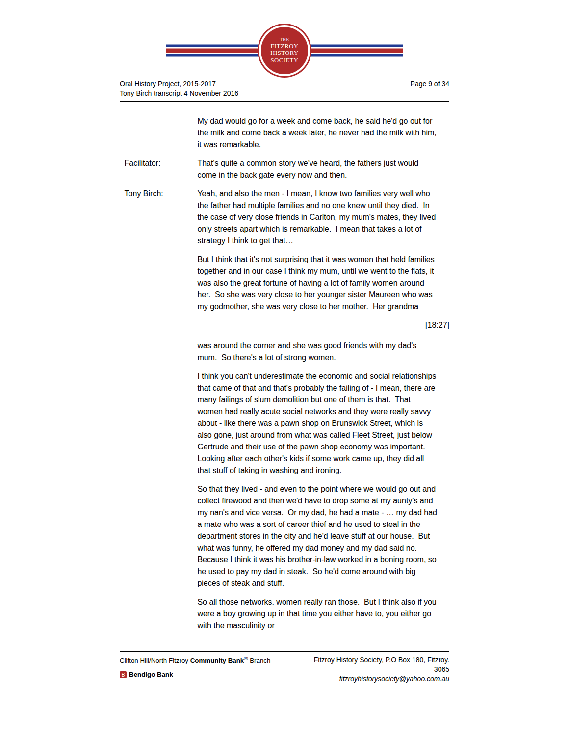The Fitzroy History Society
Oral History Project, 2015-2017
Tony Birch transcript 4 November 2016
Page 9 of 34
My dad would go for a week and come back, he said he'd go out for the milk and come back a week later, he never had the milk with him, it was remarkable.
Facilitator:
That's quite a common story we've heard, the fathers just would come in the back gate every now and then.
Tony Birch:
Yeah, and also the men - I mean, I know two families very well who the father had multiple families and no one knew until they died. In the case of very close friends in Carlton, my mum's mates, they lived only streets apart which is remarkable. I mean that takes a lot of strategy I think to get that…
But I think that it's not surprising that it was women that held families together and in our case I think my mum, until we went to the flats, it was also the great fortune of having a lot of family women around her. So she was very close to her younger sister Maureen who was my godmother, she was very close to her mother. Her grandma
[18:27]
was around the corner and she was good friends with my dad's mum. So there's a lot of strong women.
I think you can't underestimate the economic and social relationships that came of that and that's probably the failing of - I mean, there are many failings of slum demolition but one of them is that. That women had really acute social networks and they were really savvy about - like there was a pawn shop on Brunswick Street, which is also gone, just around from what was called Fleet Street, just below Gertrude and their use of the pawn shop economy was important. Looking after each other's kids if some work came up, they did all that stuff of taking in washing and ironing.
So that they lived - and even to the point where we would go out and collect firewood and then we'd have to drop some at my aunty's and my nan's and vice versa. Or my dad, he had a mate - … my dad had a mate who was a sort of career thief and he used to steal in the department stores in the city and he'd leave stuff at our house. But what was funny, he offered my dad money and my dad said no. Because I think it was his brother-in-law worked in a boning room, so he used to pay my dad in steak. So he'd come around with big pieces of steak and stuff.
So all those networks, women really ran those. But I think also if you were a boy growing up in that time you either have to, you either go with the masculinity or
Clifton Hill/North Fitzroy Community Bank® Branch B Bendigo Bank
Fitzroy History Society, P.O Box 180, Fitzroy. 3065
fitzroyhistorysociety@yahoo.com.au